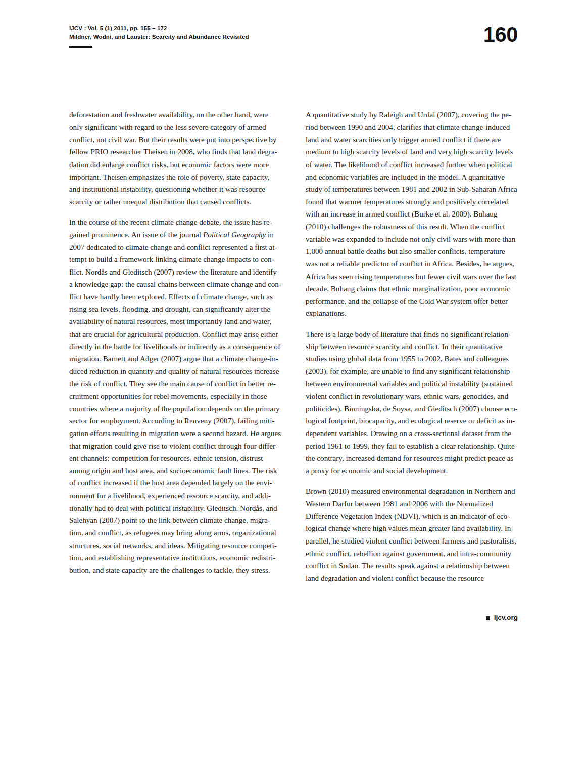IJCV : Vol. 5 (1) 2011, pp. 155 – 172 Mildner, Wodni, and Lauster: Scarcity and Abundance Revisited
160
deforestation and freshwater availability, on the other hand, were only significant with regard to the less severe category of armed conflict, not civil war. But their results were put into perspective by fellow PRIO researcher Theisen in 2008, who finds that land degradation did enlarge conflict risks, but economic factors were more important. Theisen emphasizes the role of poverty, state capacity, and institutional instability, questioning whether it was resource scarcity or rather unequal distribution that caused conflicts.
In the course of the recent climate change debate, the issue has regained prominence. An issue of the journal Political Geography in 2007 dedicated to climate change and conflict represented a first attempt to build a framework linking climate change impacts to conflict. Nordås and Gleditsch (2007) review the literature and identify a knowledge gap: the causal chains between climate change and conflict have hardly been explored. Effects of climate change, such as rising sea levels, flooding, and drought, can significantly alter the availability of natural resources, most importantly land and water, that are crucial for agricultural production. Conflict may arise either directly in the battle for livelihoods or indirectly as a consequence of migration. Barnett and Adger (2007) argue that a climate change-induced reduction in quantity and quality of natural resources increase the risk of conflict. They see the main cause of conflict in better recruitment opportunities for rebel movements, especially in those countries where a majority of the population depends on the primary sector for employment. According to Reuveny (2007), failing mitigation efforts resulting in migration were a second hazard. He argues that migration could give rise to violent conflict through four different channels: competition for resources, ethnic tension, distrust among origin and host area, and socioeconomic fault lines. The risk of conflict increased if the host area depended largely on the environment for a livelihood, experienced resource scarcity, and additionally had to deal with political instability. Gleditsch, Nordås, and Salehyan (2007) point to the link between climate change, migration, and conflict, as refugees may bring along arms, organizational structures, social networks, and ideas. Mitigating resource competition, and establishing representative institutions, economic redistribution, and state capacity are the challenges to tackle, they stress.
A quantitative study by Raleigh and Urdal (2007), covering the period between 1990 and 2004, clarifies that climate change-induced land and water scarcities only trigger armed conflict if there are medium to high scarcity levels of land and very high scarcity levels of water. The likelihood of conflict increased further when political and economic variables are included in the model. A quantitative study of temperatures between 1981 and 2002 in Sub-Saharan Africa found that warmer temperatures strongly and positively correlated with an increase in armed conflict (Burke et al. 2009). Buhaug (2010) challenges the robustness of this result. When the conflict variable was expanded to include not only civil wars with more than 1,000 annual battle deaths but also smaller conflicts, temperature was not a reliable predictor of conflict in Africa. Besides, he argues, Africa has seen rising temperatures but fewer civil wars over the last decade. Buhaug claims that ethnic marginalization, poor economic performance, and the collapse of the Cold War system offer better explanations.
There is a large body of literature that finds no significant relationship between resource scarcity and conflict. In their quantitative studies using global data from 1955 to 2002, Bates and colleagues (2003), for example, are unable to find any significant relationship between environmental variables and political instability (sustained violent conflict in revolutionary wars, ethnic wars, genocides, and politicides). Binningsbø, de Soysa, and Gleditsch (2007) choose ecological footprint, biocapacity, and ecological reserve or deficit as independent variables. Drawing on a cross-sectional dataset from the period 1961 to 1999, they fail to establish a clear relationship. Quite the contrary, increased demand for resources might predict peace as a proxy for economic and social development.
Brown (2010) measured environmental degradation in Northern and Western Darfur between 1981 and 2006 with the Normalized Difference Vegetation Index (NDVI), which is an indicator of ecological change where high values mean greater land availability. In parallel, he studied violent conflict between farmers and pastoralists, ethnic conflict, rebellion against government, and intra-community conflict in Sudan. The results speak against a relationship between land degradation and violent conflict because the resource
ijcv.org